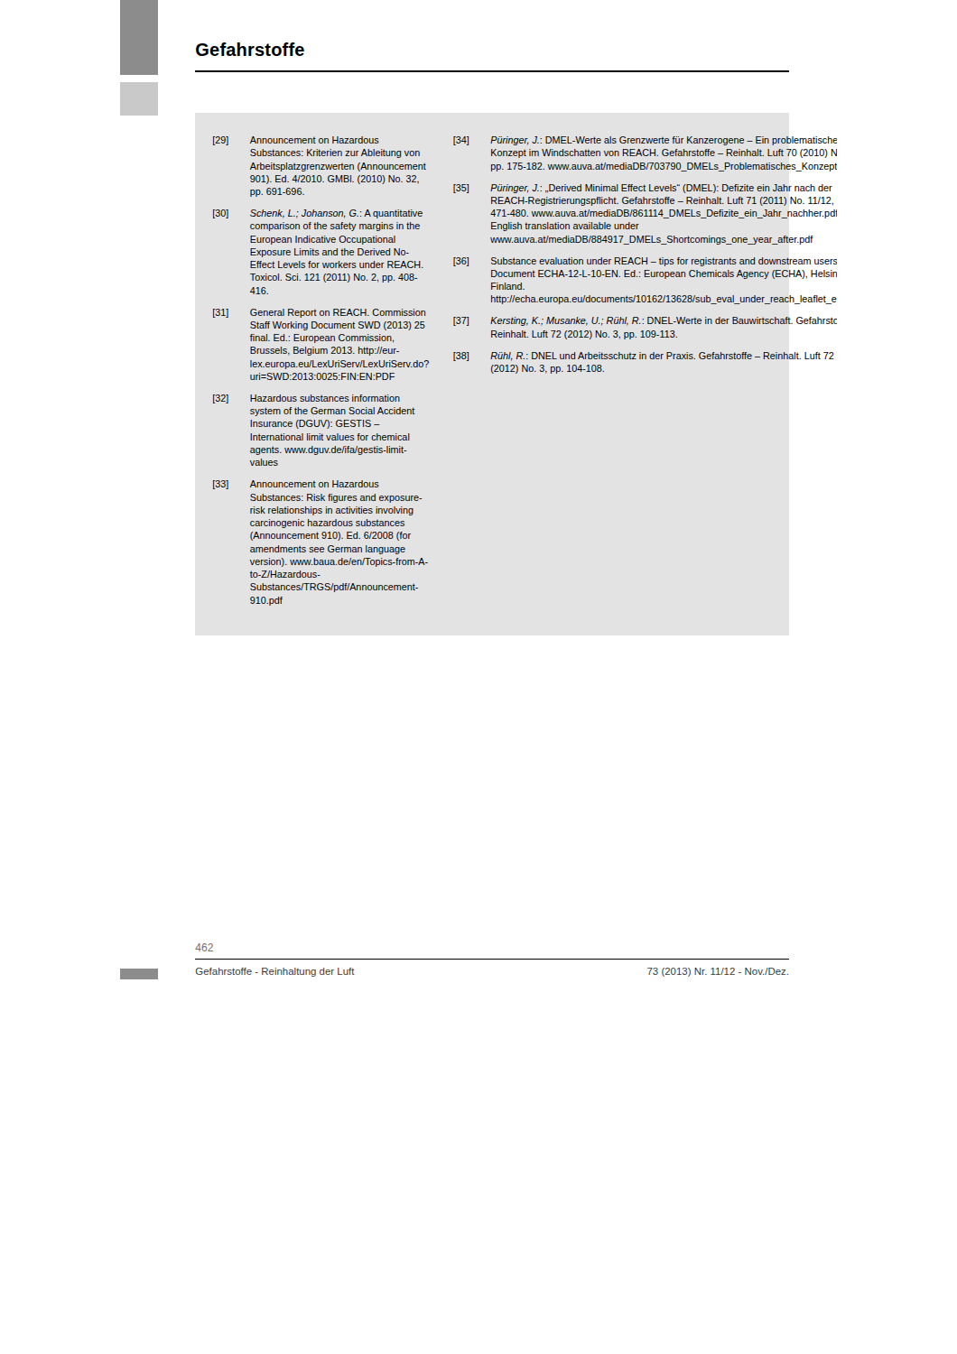Gefahrstoffe
[29] Announcement on Hazardous Substances: Kriterien zur Ableitung von Arbeitsplatzgrenzwerten (Announcement 901). Ed. 4/2010. GMBl. (2010) No. 32, pp. 691-696.
[30] Schenk, L.; Johanson, G.: A quantitative comparison of the safety margins in the European Indicative Occupational Exposure Limits and the Derived No-Effect Levels for workers under REACH. Toxicol. Sci. 121 (2011) No. 2, pp. 408-416.
[31] General Report on REACH. Commission Staff Working Document SWD (2013) 25 final. Ed.: European Commission, Brussels, Belgium 2013. http://eur-lex.europa.eu/LexUriServ/LexUriServ.do?uri=SWD:2013:0025:FIN:EN:PDF
[32] Hazardous substances information system of the German Social Accident Insurance (DGUV): GESTIS – International limit values for chemical agents. www.dguv.de/ifa/gestis-limit-values
[33] Announcement on Hazardous Substances: Risk figures and exposure-risk relationships in activities involving carcinogenic hazardous substances (Announcement 910). Ed. 6/2008 (for amendments see German language version). www.baua.de/en/Topics-from-A-to-Z/Hazardous-Substances/TRGS/pdf/Announcement-910.pdf
[34] Püringer, J.: DMEL-Werte als Grenzwerte für Kanzerogene – Ein problematisches Konzept im Windschatten von REACH. Gefahrstoffe – Reinhalt. Luft 70 (2010) No. 5, pp. 175-182. www.auva.at/mediaDB/703790_DMELs_Problematisches_Konzept.pdf
[35] Püringer, J.: „Derived Minimal Effect Levels“ (DMEL): Defizite ein Jahr nach der REACH-Registrierungspflicht. Gefahrstoffe – Reinhalt. Luft 71 (2011) No. 11/12, pp. 471-480. www.auva.at/mediaDB/861114_DMELs_Defizite_ein_Jahr_nachher.pdf. English translation available under www.auva.at/mediaDB/884917_DMELs_Shortcomings_one_year_after.pdf
[36] Substance evaluation under REACH – tips for registrants and downstream users. Document ECHA-12-L-10-EN. Ed.: European Chemicals Agency (ECHA), Helsinki, Finland. http://echa.europa.eu/documents/10162/13628/sub_eval_under_reach_leaflet_en.pdf
[37] Kersting, K.; Musanke, U.; Rühl, R.: DNEL-Werte in der Bauwirtschaft. Gefahrstoffe – Reinhalt. Luft 72 (2012) No. 3, pp. 109-113.
[38] Rühl, R.: DNEL und Arbeitsschutz in der Praxis. Gefahrstoffe – Reinhalt. Luft 72 (2012) No. 3, pp. 104-108.
462
Gefahrstoffe - Reinhaltung der Luft 73 (2013) Nr. 11/12 - Nov./Dez.